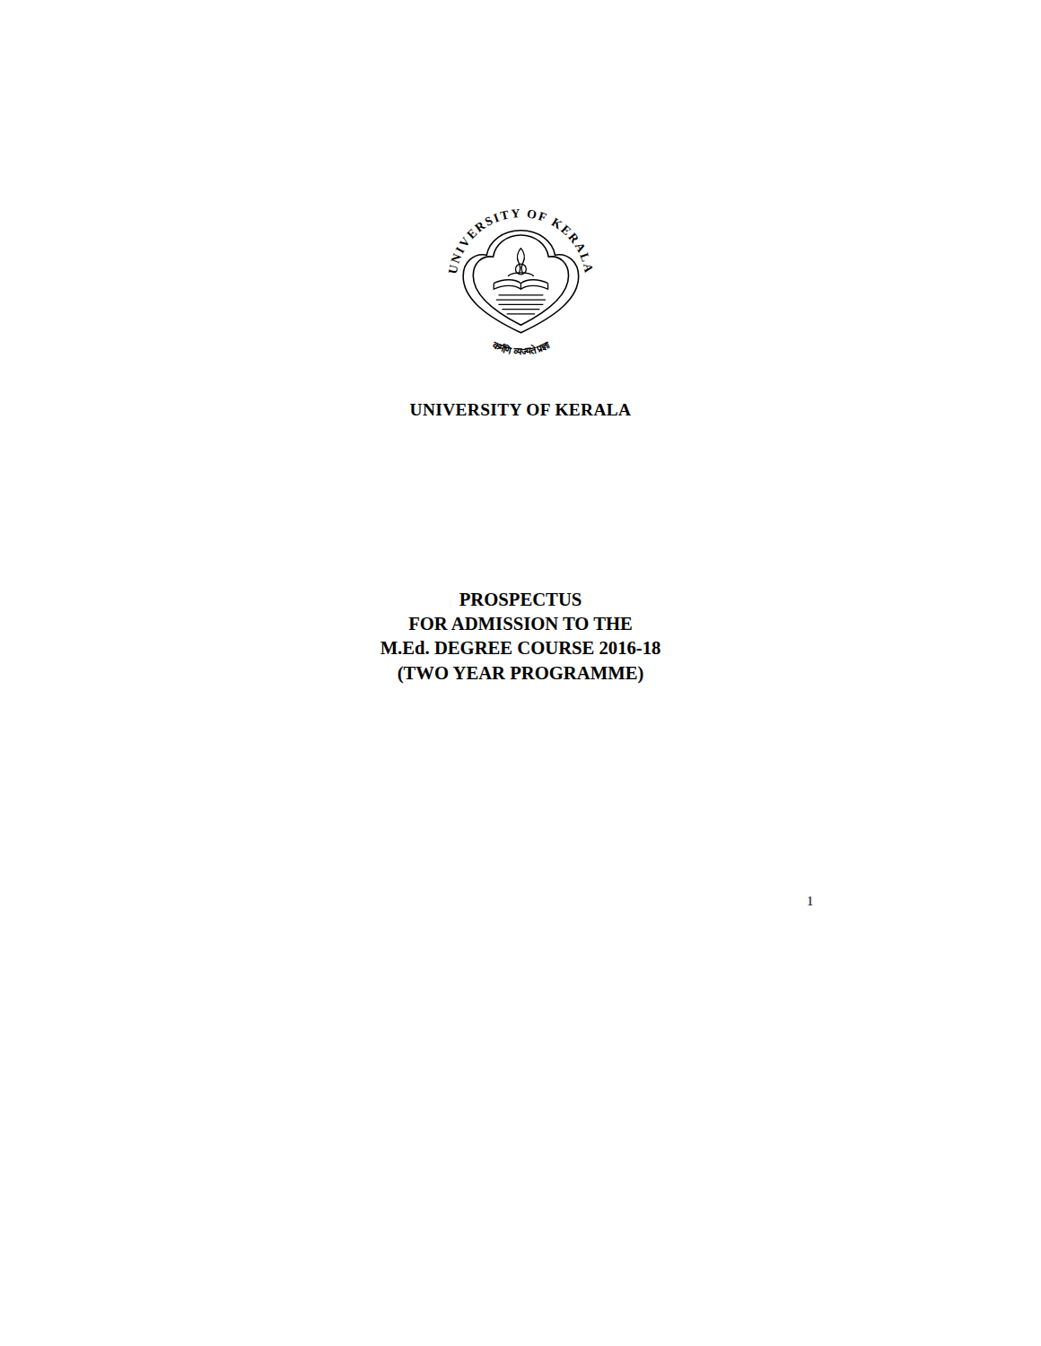UNIVERSITY OF KERALA कर्मणि व्यज्यते प्रज्ञा
UNIVERSITY OF KERALA
PROSPECTUS FOR ADMISSION TO THE M.Ed. DEGREE COURSE 2016-18 (TWO YEAR PROGRAMME)
1